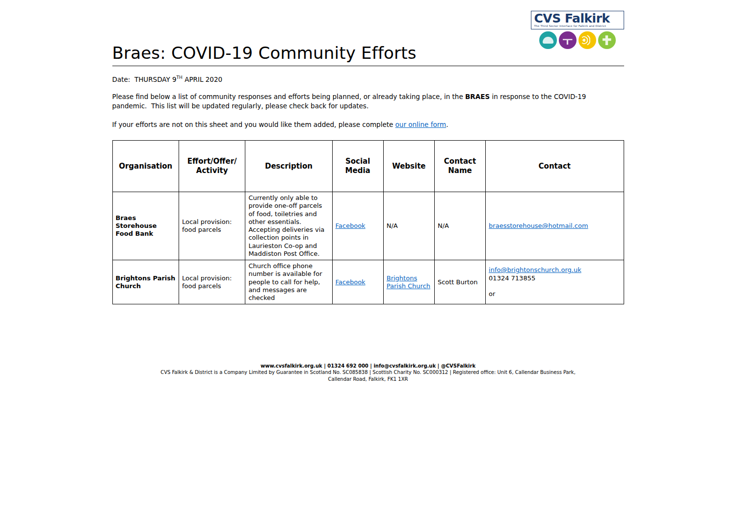CVS Falkirk
The Third Sector Interface for Falkirk and District
Braes: COVID-19 Community Efforts
Date: THURSDAY 9TH APRIL 2020
Please find below a list of community responses and efforts being planned, or already taking place, in the BRAES in response to the COVID-19 pandemic. This list will be updated regularly, please check back for updates.
If your efforts are not on this sheet and you would like them added, please complete our online form.
| Organisation | Effort/Offer/ Activity | Description | Social Media | Website | Contact Name | Contact |
| --- | --- | --- | --- | --- | --- | --- |
| Braes Storehouse Food Bank | Local provision: food parcels | Currently only able to provide one-off parcels of food, toiletries and other essentials. Accepting deliveries via collection points in Laurieston Co-op and Maddiston Post Office. | Facebook | N/A | N/A | braesstorehouse@hotmail.com |
| Brightons Parish Church | Local provision: food parcels | Church office phone number is available for people to call for help, and messages are checked | Facebook | Brightons Parish Church | Scott Burton | info@brightonschurch.org.uk 01324 713855 or |
www.cvsfalkirk.org.uk | 01324 692 000 | info@cvsfalkirk.org.uk | @CVSFalkirk
CVS Falkirk & District is a Company Limited by Guarantee in Scotland No. SC085838 | Scottish Charity No. SC000312 | Registered office: Unit 6, Callendar Business Park,
Callendar Road, Falkirk, FK1 1XR